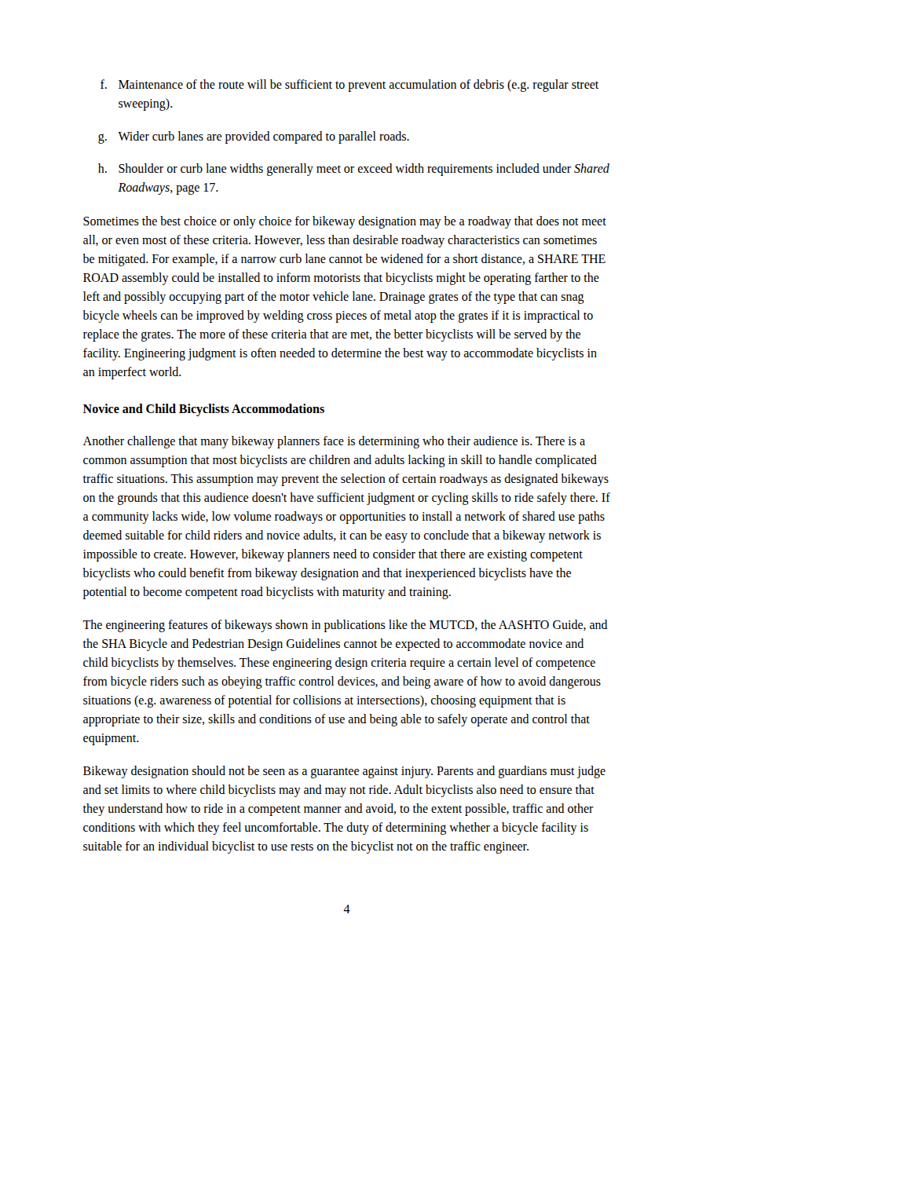Maintenance of the route will be sufficient to prevent accumulation of debris (e.g. regular street sweeping).
Wider curb lanes are provided compared to parallel roads.
Shoulder or curb lane widths generally meet or exceed width requirements included under Shared Roadways, page 17.
Sometimes the best choice or only choice for bikeway designation may be a roadway that does not meet all, or even most of these criteria. However, less than desirable roadway characteristics can sometimes be mitigated. For example, if a narrow curb lane cannot be widened for a short distance, a SHARE THE ROAD assembly could be installed to inform motorists that bicyclists might be operating farther to the left and possibly occupying part of the motor vehicle lane. Drainage grates of the type that can snag bicycle wheels can be improved by welding cross pieces of metal atop the grates if it is impractical to replace the grates. The more of these criteria that are met, the better bicyclists will be served by the facility. Engineering judgment is often needed to determine the best way to accommodate bicyclists in an imperfect world.
Novice and Child Bicyclists Accommodations
Another challenge that many bikeway planners face is determining who their audience is. There is a common assumption that most bicyclists are children and adults lacking in skill to handle complicated traffic situations. This assumption may prevent the selection of certain roadways as designated bikeways on the grounds that this audience doesn't have sufficient judgment or cycling skills to ride safely there. If a community lacks wide, low volume roadways or opportunities to install a network of shared use paths deemed suitable for child riders and novice adults, it can be easy to conclude that a bikeway network is impossible to create. However, bikeway planners need to consider that there are existing competent bicyclists who could benefit from bikeway designation and that inexperienced bicyclists have the potential to become competent road bicyclists with maturity and training.
The engineering features of bikeways shown in publications like the MUTCD, the AASHTO Guide, and the SHA Bicycle and Pedestrian Design Guidelines cannot be expected to accommodate novice and child bicyclists by themselves. These engineering design criteria require a certain level of competence from bicycle riders such as obeying traffic control devices, and being aware of how to avoid dangerous situations (e.g. awareness of potential for collisions at intersections), choosing equipment that is appropriate to their size, skills and conditions of use and being able to safely operate and control that equipment.
Bikeway designation should not be seen as a guarantee against injury. Parents and guardians must judge and set limits to where child bicyclists may and may not ride. Adult bicyclists also need to ensure that they understand how to ride in a competent manner and avoid, to the extent possible, traffic and other conditions with which they feel uncomfortable. The duty of determining whether a bicycle facility is suitable for an individual bicyclist to use rests on the bicyclist not on the traffic engineer.
4